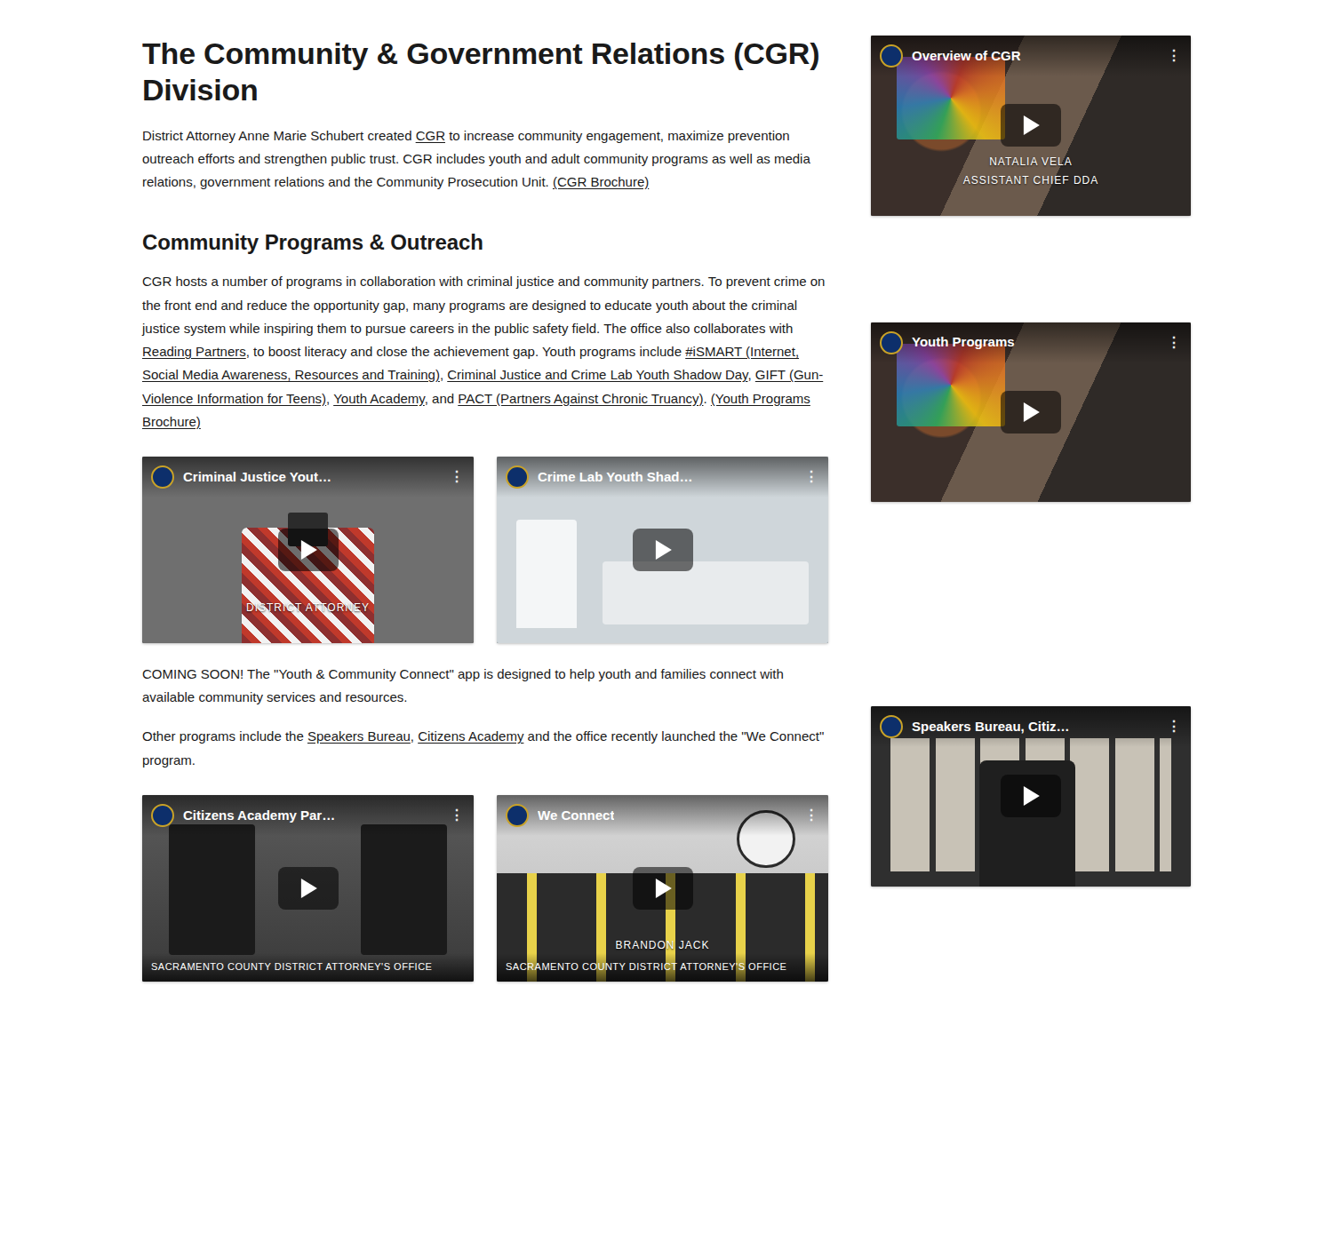The Community & Government Relations (CGR) Division
District Attorney Anne Marie Schubert created CGR to increase community engagement, maximize prevention outreach efforts and strengthen public trust. CGR includes youth and adult community programs as well as media relations, government relations and the Community Prosecution Unit. (CGR Brochure)
Community Programs & Outreach
CGR hosts a number of programs in collaboration with criminal justice and community partners. To prevent crime on the front end and reduce the opportunity gap, many programs are designed to educate youth about the criminal justice system while inspiring them to pursue careers in the public safety field. The office also collaborates with Reading Partners, to boost literacy and close the achievement gap. Youth programs include #iSMART (Internet, Social Media Awareness, Resources and Training), Criminal Justice and Crime Lab Youth Shadow Day, GIFT (Gun-Violence Information for Teens), Youth Academy, and PACT (Partners Against Chronic Truancy). (Youth Programs Brochure)
Criminal Justice Yout…⋮ District Attorney Crime Lab Youth Shad…⋮
COMING SOON! The "Youth & Community Connect" app is designed to help youth and families connect with available community services and resources.
Other programs include the Speakers Bureau, Citizens Academy and the office recently launched the "We Connect" program.
Citizens Academy Par…⋮ Sacramento County District Attorney's Office We Connect⋮ Brandon Jack Sacramento County District Attorney's Office
Overview of CGR⋮ Natalia Vela
Assistant Chief DDA
Youth Programs⋮
Speakers Bureau, Citiz…⋮